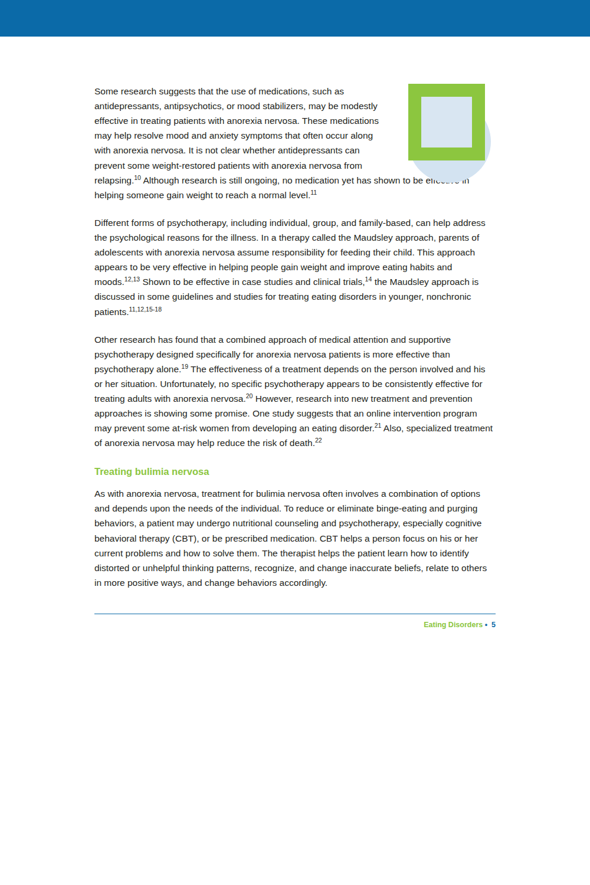Some research suggests that the use of medications, such as antidepressants, antipsychotics, or mood stabilizers, may be modestly effective in treating patients with anorexia nervosa. These medications may help resolve mood and anxiety symptoms that often occur along with anorexia nervosa. It is not clear whether antidepressants can prevent some weight-restored patients with anorexia nervosa from relapsing.10 Although research is still ongoing, no medication yet has shown to be effective in helping someone gain weight to reach a normal level.11
Different forms of psychotherapy, including individual, group, and family-based, can help address the psychological reasons for the illness. In a therapy called the Maudsley approach, parents of adolescents with anorexia nervosa assume responsibility for feeding their child. This approach appears to be very effective in helping people gain weight and improve eating habits and moods.12,13 Shown to be effective in case studies and clinical trials,14 the Maudsley approach is discussed in some guidelines and studies for treating eating disorders in younger, nonchronic patients.11,12,15-18
Other research has found that a combined approach of medical attention and supportive psychotherapy designed specifically for anorexia nervosa patients is more effective than psychotherapy alone.19 The effectiveness of a treatment depends on the person involved and his or her situation. Unfortunately, no specific psychotherapy appears to be consistently effective for treating adults with anorexia nervosa.20 However, research into new treatment and prevention approaches is showing some promise. One study suggests that an online intervention program may prevent some at-risk women from developing an eating disorder.21 Also, specialized treatment of anorexia nervosa may help reduce the risk of death.22
Treating bulimia nervosa
As with anorexia nervosa, treatment for bulimia nervosa often involves a combination of options and depends upon the needs of the individual. To reduce or eliminate binge-eating and purging behaviors, a patient may undergo nutritional counseling and psychotherapy, especially cognitive behavioral therapy (CBT), or be prescribed medication. CBT helps a person focus on his or her current problems and how to solve them. The therapist helps the patient learn how to identify distorted or unhelpful thinking patterns, recognize, and change inaccurate beliefs, relate to others in more positive ways, and change behaviors accordingly.
Eating Disorders • 5